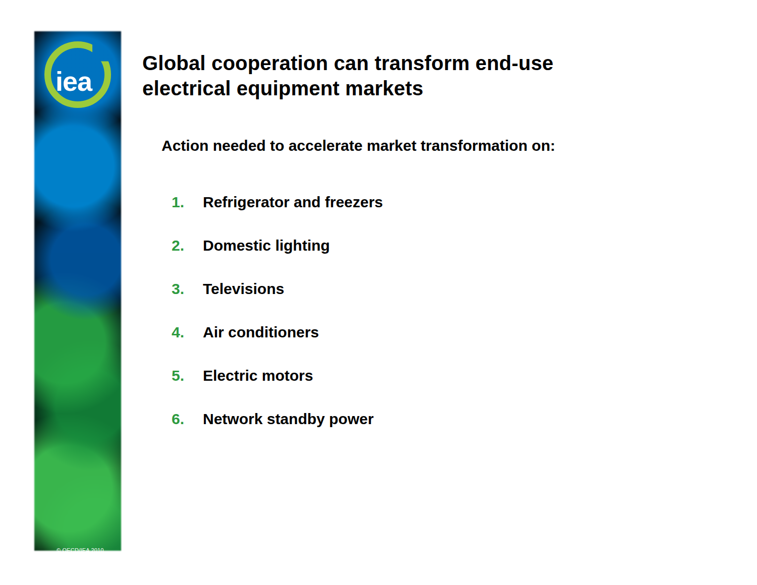iea
© OECD/IEA 2010
Global cooperation can transform end-use
electrical equipment markets
Action needed to accelerate market transformation on:
Refrigerator and freezers
Domestic lighting
Televisions
Air conditioners
Electric motors
Network standby power